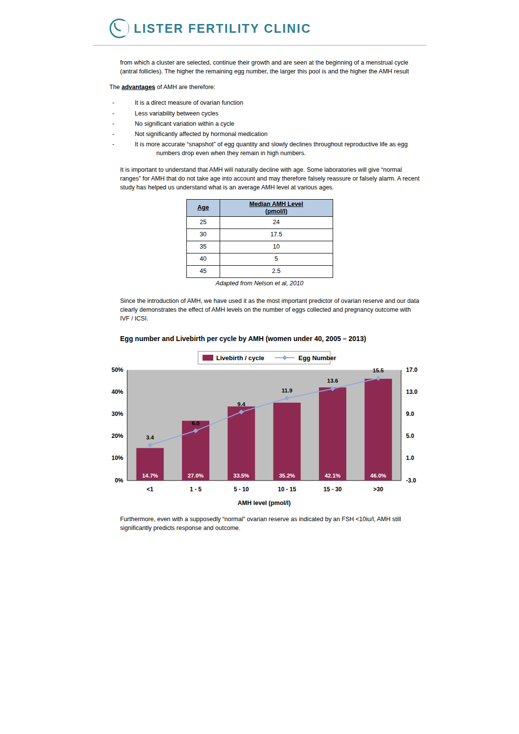LISTER FERTILITY CLINIC
from which a cluster are selected, continue their growth and are seen at the beginning of a menstrual cycle (antral follicles). The higher the remaining egg number, the larger this pool is and the higher the AMH result
The advantages of AMH are therefore:
It is a direct measure of ovarian function
Less variability between cycles
No significant variation within a cycle
Not significantly affected by hormonal medication
It is more accurate “snapshot” of egg quantity and slowly declines throughout reproductive life as egg numbers drop even when they remain in high numbers.
It is important to understand that AMH will naturally decline with age. Some laboratories will give “normal ranges” for AMH that do not take age into account and may therefore falsely reassure or falsely alarm. A recent study has helped us understand what is an average AMH level at various ages.
| Age | Median AMH Level (pmol/l) |
| --- | --- |
| 25 | 24 |
| 30 | 17.5 |
| 35 | 10 |
| 40 | 5 |
| 45 | 2.5 |
Adapted from Nelson et al, 2010
Since the introduction of AMH, we have used it as the most important predictor of ovarian reserve and our data clearly demonstrates the effect of AMH levels on the number of eggs collected and pregnancy outcome with IVF / ICSI.
Egg number and Livebirth per cycle by AMH (women under 40, 2005 – 2013)
Livebirth / cycle Egg Number 50% 40% 30% 20% 10% 0% 17.0 13.0 9.0 5.0 1.0 -3.0 14.7% 27.0% 33.5% 35.2% 42.1% 46.0% 3.4 6.0 9.4 11.9 13.6 15.5 <1 1 - 5 5 - 10 10 - 15 15 - 30 >30 AMH level (pmol/l)
Furthermore, even with a supposedly “normal” ovarian reserve as indicated by an FSH <10iu/l, AMH still significantly predicts response and outcome.